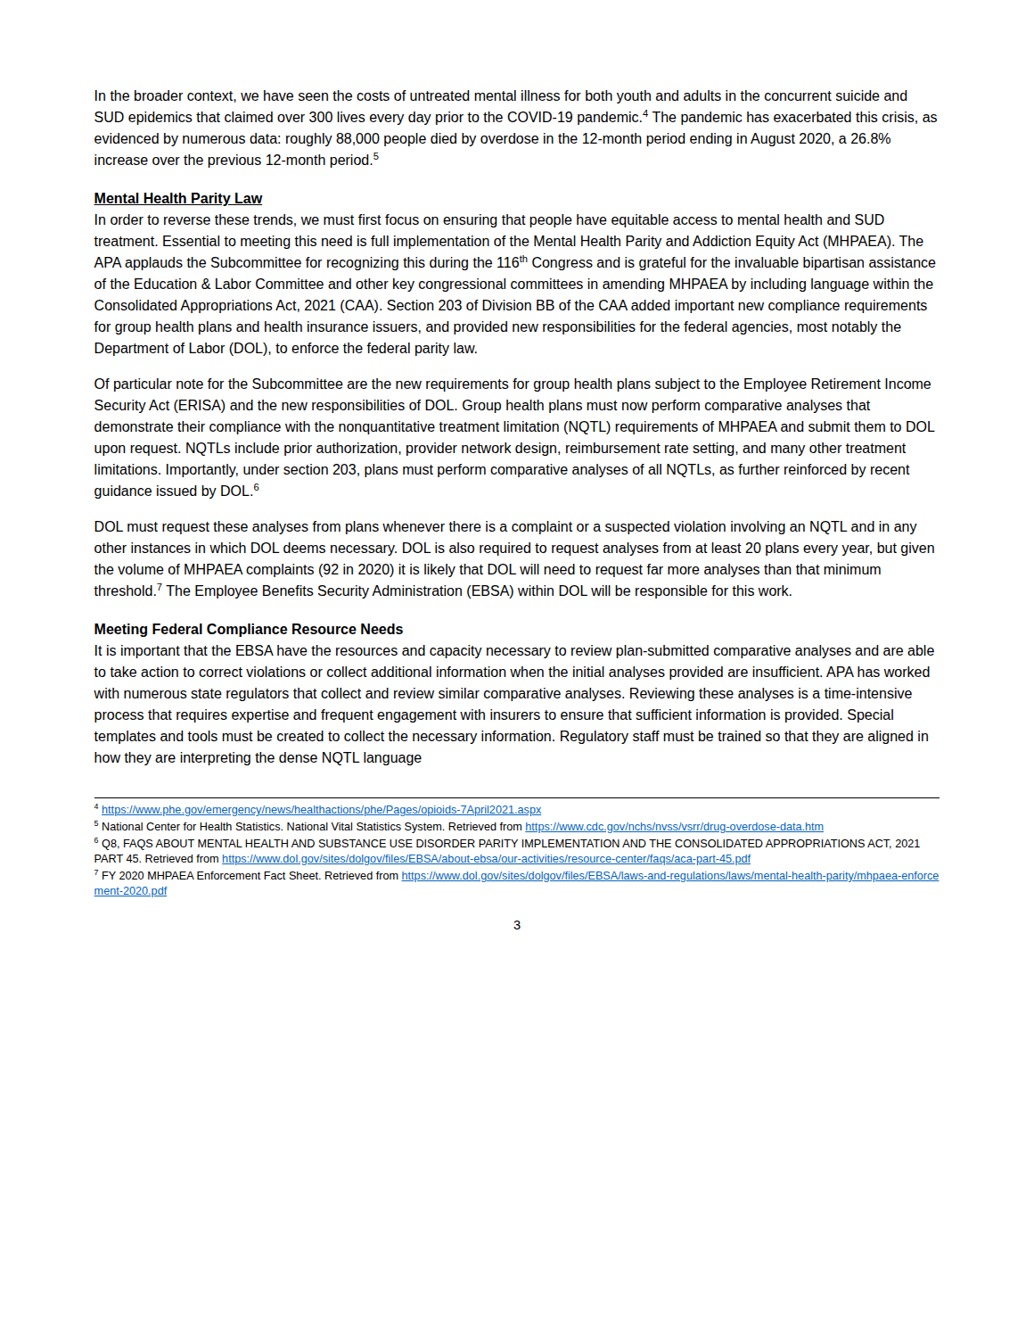In the broader context, we have seen the costs of untreated mental illness for both youth and adults in the concurrent suicide and SUD epidemics that claimed over 300 lives every day prior to the COVID-19 pandemic.4 The pandemic has exacerbated this crisis, as evidenced by numerous data: roughly 88,000 people died by overdose in the 12-month period ending in August 2020, a 26.8% increase over the previous 12-month period.5
Mental Health Parity Law
In order to reverse these trends, we must first focus on ensuring that people have equitable access to mental health and SUD treatment. Essential to meeting this need is full implementation of the Mental Health Parity and Addiction Equity Act (MHPAEA). The APA applauds the Subcommittee for recognizing this during the 116th Congress and is grateful for the invaluable bipartisan assistance of the Education & Labor Committee and other key congressional committees in amending MHPAEA by including language within the Consolidated Appropriations Act, 2021 (CAA). Section 203 of Division BB of the CAA added important new compliance requirements for group health plans and health insurance issuers, and provided new responsibilities for the federal agencies, most notably the Department of Labor (DOL), to enforce the federal parity law.
Of particular note for the Subcommittee are the new requirements for group health plans subject to the Employee Retirement Income Security Act (ERISA) and the new responsibilities of DOL. Group health plans must now perform comparative analyses that demonstrate their compliance with the nonquantitative treatment limitation (NQTL) requirements of MHPAEA and submit them to DOL upon request. NQTLs include prior authorization, provider network design, reimbursement rate setting, and many other treatment limitations. Importantly, under section 203, plans must perform comparative analyses of all NQTLs, as further reinforced by recent guidance issued by DOL.6
DOL must request these analyses from plans whenever there is a complaint or a suspected violation involving an NQTL and in any other instances in which DOL deems necessary. DOL is also required to request analyses from at least 20 plans every year, but given the volume of MHPAEA complaints (92 in 2020) it is likely that DOL will need to request far more analyses than that minimum threshold.7 The Employee Benefits Security Administration (EBSA) within DOL will be responsible for this work.
Meeting Federal Compliance Resource Needs
It is important that the EBSA have the resources and capacity necessary to review plan-submitted comparative analyses and are able to take action to correct violations or collect additional information when the initial analyses provided are insufficient. APA has worked with numerous state regulators that collect and review similar comparative analyses. Reviewing these analyses is a time-intensive process that requires expertise and frequent engagement with insurers to ensure that sufficient information is provided. Special templates and tools must be created to collect the necessary information. Regulatory staff must be trained so that they are aligned in how they are interpreting the dense NQTL language
4 https://www.phe.gov/emergency/news/healthactions/phe/Pages/opioids-7April2021.aspx
5 National Center for Health Statistics. National Vital Statistics System. Retrieved from https://www.cdc.gov/nchs/nvss/vsrr/drug-overdose-data.htm
6 Q8, FAQS ABOUT MENTAL HEALTH AND SUBSTANCE USE DISORDER PARITY IMPLEMENTATION AND THE CONSOLIDATED APPROPRIATIONS ACT, 2021 PART 45. Retrieved from https://www.dol.gov/sites/dolgov/files/EBSA/about-ebsa/our-activities/resource-center/faqs/aca-part-45.pdf
7 FY 2020 MHPAEA Enforcement Fact Sheet. Retrieved from https://www.dol.gov/sites/dolgov/files/EBSA/laws-and-regulations/laws/mental-health-parity/mhpaea-enforcement-2020.pdf
3